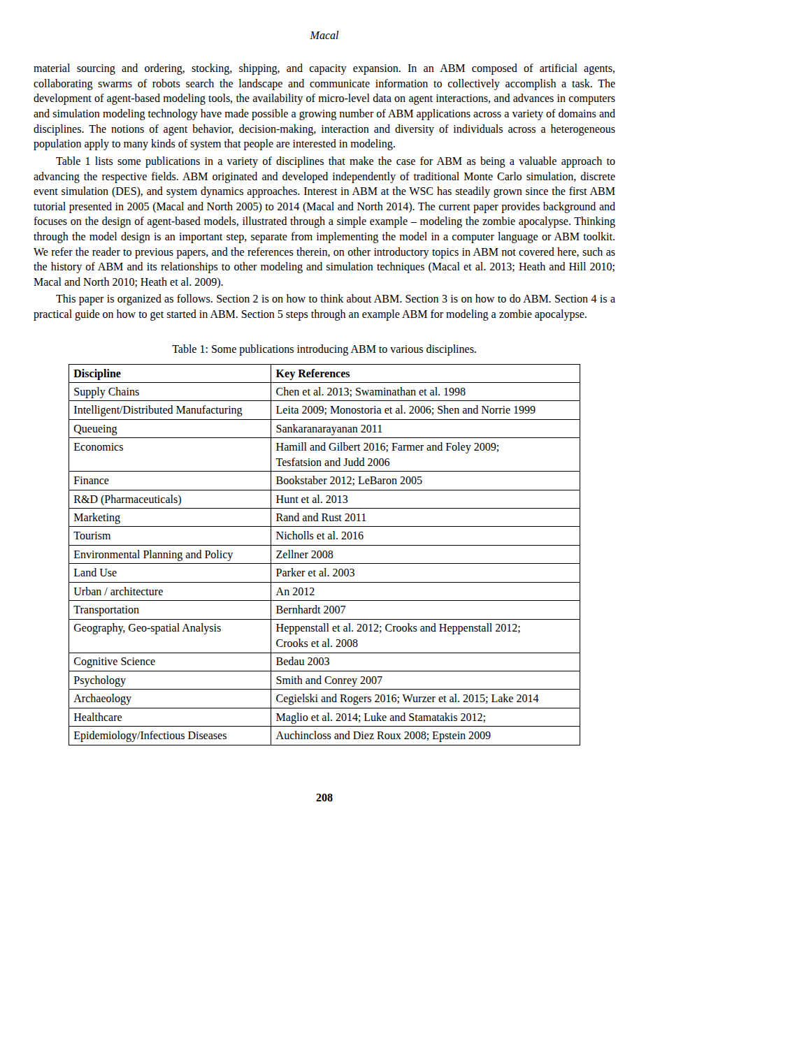Macal
material sourcing and ordering, stocking, shipping, and capacity expansion. In an ABM composed of artificial agents, collaborating swarms of robots search the landscape and communicate information to collectively accomplish a task. The development of agent-based modeling tools, the availability of micro-level data on agent interactions, and advances in computers and simulation modeling technology have made possible a growing number of ABM applications across a variety of domains and disciplines. The notions of agent behavior, decision-making, interaction and diversity of individuals across a heterogeneous population apply to many kinds of system that people are interested in modeling.
Table 1 lists some publications in a variety of disciplines that make the case for ABM as being a valuable approach to advancing the respective fields. ABM originated and developed independently of traditional Monte Carlo simulation, discrete event simulation (DES), and system dynamics approaches. Interest in ABM at the WSC has steadily grown since the first ABM tutorial presented in 2005 (Macal and North 2005) to 2014 (Macal and North 2014). The current paper provides background and focuses on the design of agent-based models, illustrated through a simple example – modeling the zombie apocalypse. Thinking through the model design is an important step, separate from implementing the model in a computer language or ABM toolkit. We refer the reader to previous papers, and the references therein, on other introductory topics in ABM not covered here, such as the history of ABM and its relationships to other modeling and simulation techniques (Macal et al. 2013; Heath and Hill 2010; Macal and North 2010; Heath et al. 2009).
This paper is organized as follows. Section 2 is on how to think about ABM. Section 3 is on how to do ABM. Section 4 is a practical guide on how to get started in ABM. Section 5 steps through an example ABM for modeling a zombie apocalypse.
Table 1: Some publications introducing ABM to various disciplines.
| Discipline | Key References |
| --- | --- |
| Supply Chains | Chen et al. 2013; Swaminathan et al. 1998 |
| Intelligent/Distributed Manufacturing | Leita 2009; Monostoria et al. 2006; Shen and Norrie 1999 |
| Queueing | Sankaranarayanan 2011 |
| Economics | Hamill and Gilbert 2016; Farmer and Foley 2009; Tesfatsion and Judd 2006 |
| Finance | Bookstaber 2012; LeBaron 2005 |
| R&D (Pharmaceuticals) | Hunt et al. 2013 |
| Marketing | Rand and Rust 2011 |
| Tourism | Nicholls et al. 2016 |
| Environmental Planning and Policy | Zellner 2008 |
| Land Use | Parker et al. 2003 |
| Urban / architecture | An 2012 |
| Transportation | Bernhardt 2007 |
| Geography, Geo-spatial Analysis | Heppenstall et al. 2012; Crooks and Heppenstall 2012; Crooks et al. 2008 |
| Cognitive Science | Bedau 2003 |
| Psychology | Smith and Conrey 2007 |
| Archaeology | Cegielski and Rogers 2016; Wurzer et al. 2015; Lake 2014 |
| Healthcare | Maglio et al. 2014; Luke and Stamatakis 2012; |
| Epidemiology/Infectious Diseases | Auchincloss and Diez Roux 2008; Epstein 2009 |
208